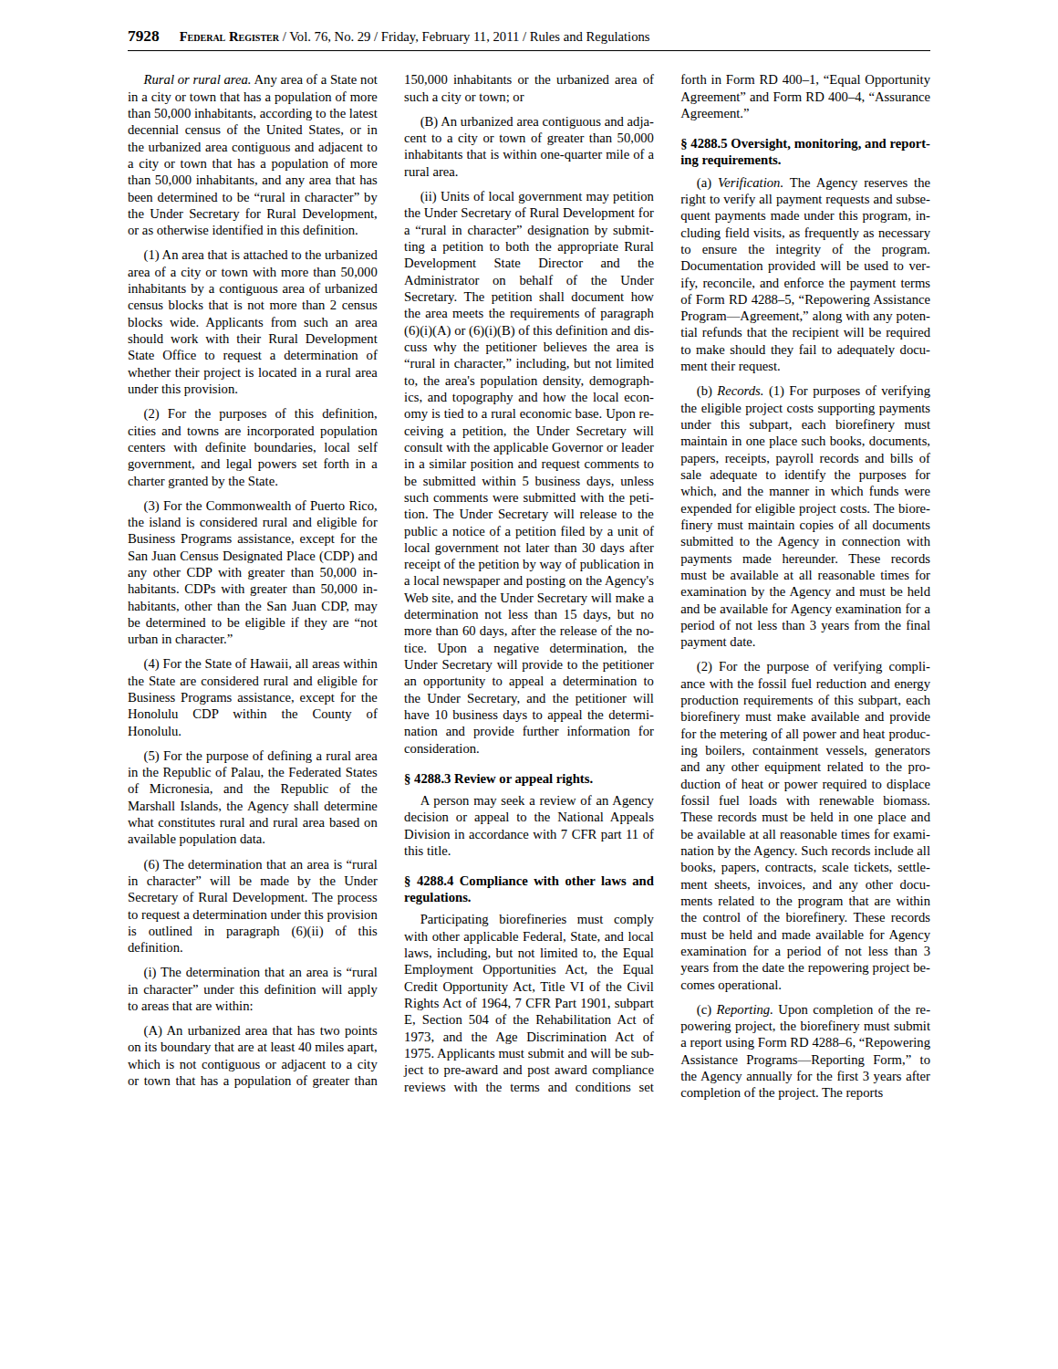7928 Federal Register / Vol. 76, No. 29 / Friday, February 11, 2011 / Rules and Regulations
Rural or rural area. Any area of a State not in a city or town that has a population of more than 50,000 inhabitants, according to the latest decennial census of the United States, or in the urbanized area contiguous and adjacent to a city or town that has a population of more than 50,000 inhabitants, and any area that has been determined to be “rural in character” by the Under Secretary for Rural Development, or as otherwise identified in this definition.
(1) An area that is attached to the urbanized area of a city or town with more than 50,000 inhabitants by a contiguous area of urbanized census blocks that is not more than 2 census blocks wide. Applicants from such an area should work with their Rural Development State Office to request a determination of whether their project is located in a rural area under this provision.
(2) For the purposes of this definition, cities and towns are incorporated population centers with definite boundaries, local self government, and legal powers set forth in a charter granted by the State.
(3) For the Commonwealth of Puerto Rico, the island is considered rural and eligible for Business Programs assistance, except for the San Juan Census Designated Place (CDP) and any other CDP with greater than 50,000 inhabitants. CDPs with greater than 50,000 inhabitants, other than the San Juan CDP, may be determined to be eligible if they are “not urban in character.”
(4) For the State of Hawaii, all areas within the State are considered rural and eligible for Business Programs assistance, except for the Honolulu CDP within the County of Honolulu.
(5) For the purpose of defining a rural area in the Republic of Palau, the Federated States of Micronesia, and the Republic of the Marshall Islands, the Agency shall determine what constitutes rural and rural area based on available population data.
(6) The determination that an area is “rural in character” will be made by the Under Secretary of Rural Development. The process to request a determination under this provision is outlined in paragraph (6)(ii) of this definition.
(i) The determination that an area is “rural in character” under this definition will apply to areas that are within:
(A) An urbanized area that has two points on its boundary that are at least 40 miles apart, which is not contiguous or adjacent to a city or town that has a population of greater than 150,000 inhabitants or the urbanized area of such a city or town; or
(B) An urbanized area contiguous and adjacent to a city or town of greater than 50,000 inhabitants that is within one-quarter mile of a rural area.
(ii) Units of local government may petition the Under Secretary of Rural Development for a “rural in character” designation by submitting a petition to both the appropriate Rural Development State Director and the Administrator on behalf of the Under Secretary. The petition shall document how the area meets the requirements of paragraph (6)(i)(A) or (6)(i)(B) of this definition and discuss why the petitioner believes the area is “rural in character,” including, but not limited to, the area's population density, demographics, and topography and how the local economy is tied to a rural economic base. Upon receiving a petition, the Under Secretary will consult with the applicable Governor or leader in a similar position and request comments to be submitted within 5 business days, unless such comments were submitted with the petition. The Under Secretary will release to the public a notice of a petition filed by a unit of local government not later than 30 days after receipt of the petition by way of publication in a local newspaper and posting on the Agency's Web site, and the Under Secretary will make a determination not less than 15 days, but no more than 60 days, after the release of the notice. Upon a negative determination, the Under Secretary will provide to the petitioner an opportunity to appeal a determination to the Under Secretary, and the petitioner will have 10 business days to appeal the determination and provide further information for consideration.
§ 4288.3 Review or appeal rights.
A person may seek a review of an Agency decision or appeal to the National Appeals Division in accordance with 7 CFR part 11 of this title.
§ 4288.4 Compliance with other laws and regulations.
Participating biorefineries must comply with other applicable Federal, State, and local laws, including, but not limited to, the Equal Employment Opportunities Act, the Equal Credit Opportunity Act, Title VI of the Civil Rights Act of 1964, 7 CFR Part 1901, subpart E, Section 504 of the Rehabilitation Act of 1973, and the Age Discrimination Act of 1975. Applicants must submit and will be subject to pre-award and post award compliance reviews with the terms and conditions set forth in Form RD 400–1, “Equal Opportunity Agreement” and Form RD 400–4, “Assurance Agreement.”
§ 4288.5 Oversight, monitoring, and reporting requirements.
(a) Verification. The Agency reserves the right to verify all payment requests and subsequent payments made under this program, including field visits, as frequently as necessary to ensure the integrity of the program. Documentation provided will be used to verify, reconcile, and enforce the payment terms of Form RD 4288–5, “Repowering Assistance Program—Agreement,” along with any potential refunds that the recipient will be required to make should they fail to adequately document their request.
(b) Records. (1) For purposes of verifying the eligible project costs supporting payments under this subpart, each biorefinery must maintain in one place such books, documents, papers, receipts, payroll records and bills of sale adequate to identify the purposes for which, and the manner in which funds were expended for eligible project costs. The biorefinery must maintain copies of all documents submitted to the Agency in connection with payments made hereunder. These records must be available at all reasonable times for examination by the Agency and must be held and be available for Agency examination for a period of not less than 3 years from the final payment date.
(2) For the purpose of verifying compliance with the fossil fuel reduction and energy production requirements of this subpart, each biorefinery must make available and provide for the metering of all power and heat producing boilers, containment vessels, generators and any other equipment related to the production of heat or power required to displace fossil fuel loads with renewable biomass. These records must be held in one place and be available at all reasonable times for examination by the Agency. Such records include all books, papers, contracts, scale tickets, settlement sheets, invoices, and any other documents related to the program that are within the control of the biorefinery. These records must be held and made available for Agency examination for a period of not less than 3 years from the date the repowering project becomes operational.
(c) Reporting. Upon completion of the repowering project, the biorefinery must submit a report using Form RD 4288–6, “Repowering Assistance Programs—Reporting Form,” to the Agency annually for the first 3 years after completion of the project. The reports